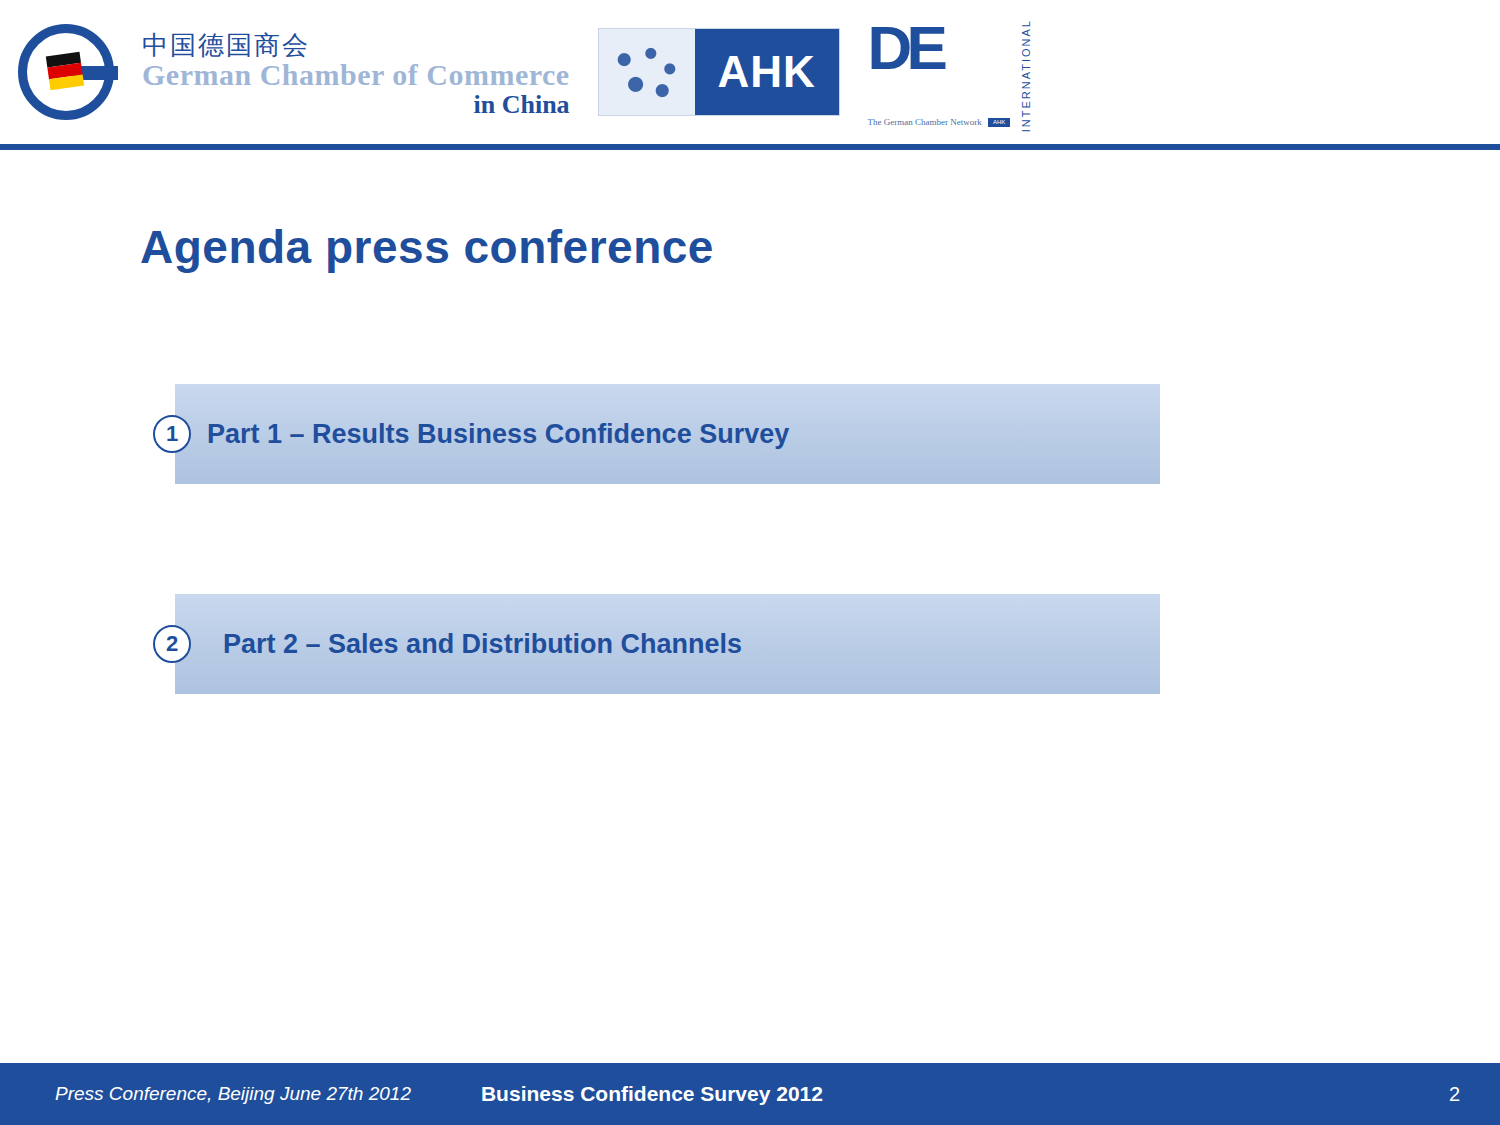中国德国商会
German Chamber of Commerce
in China
AHK
DE
INTERNATIONAL
The German Chamber Network
Agenda press conference
1 Part 1 – Results Business Confidence Survey
2 Part 2 – Sales and Distribution Channels
Press Conference, Beijing June 27th 2012 Business Confidence Survey 2012 2